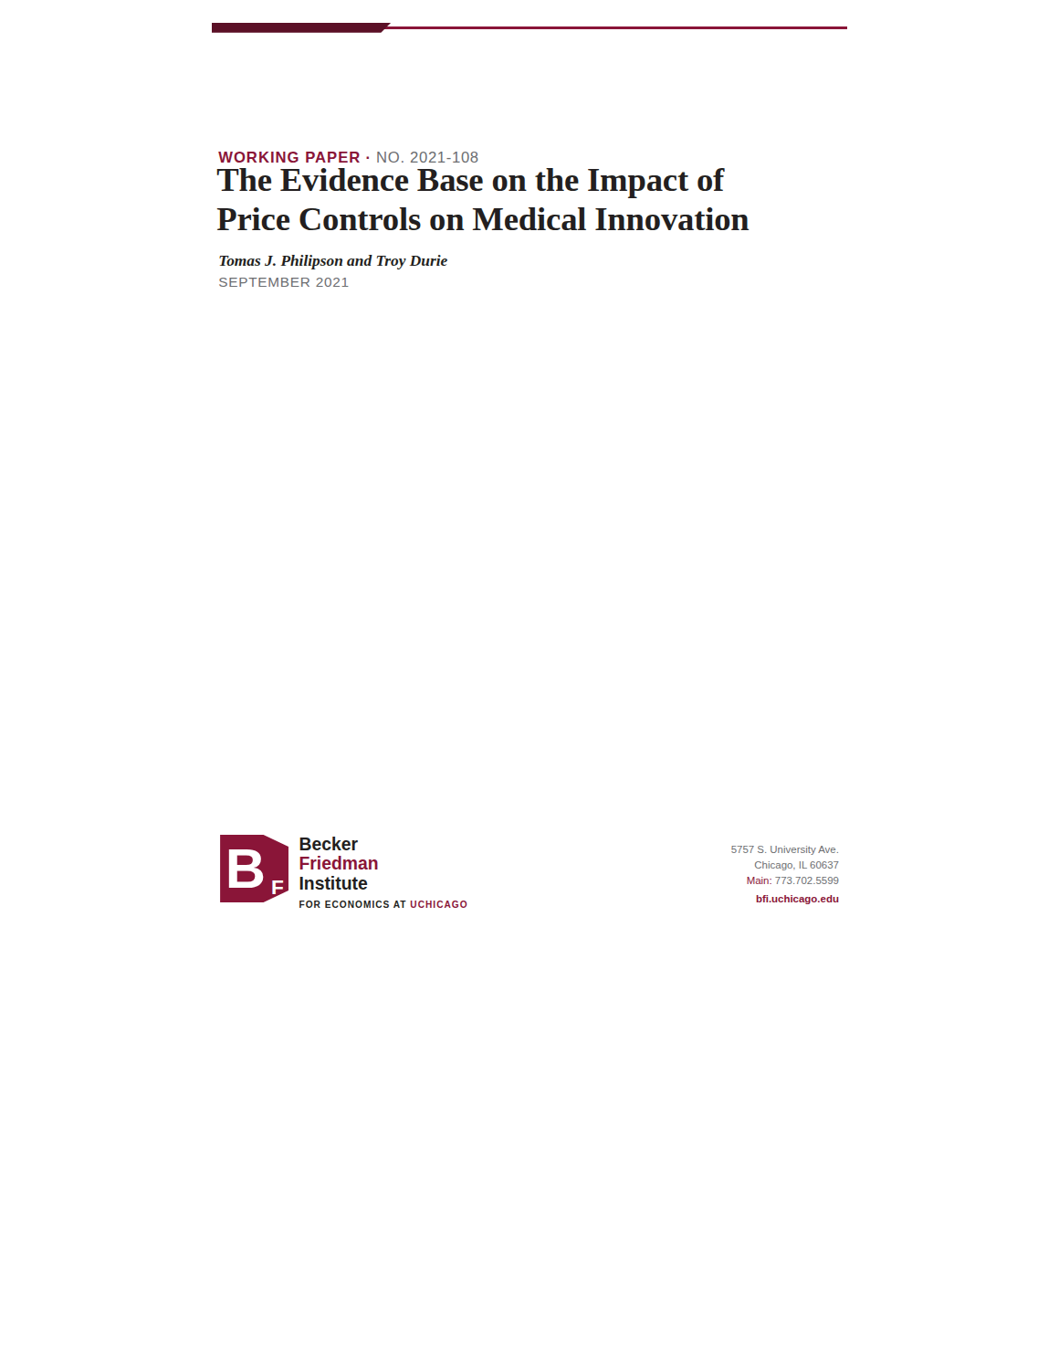WORKING PAPER · NO. 2021-108
The Evidence Base on the Impact of Price Controls on Medical Innovation
Tomas J. Philipson and Troy Durie
SEPTEMBER 2021
B
F
Becker Friedman Institute FOR ECONOMICS AT UCHICAGO
5757 S. University Ave.
Chicago, IL 60637
Main: 773.702.5599 bfi.uchicago.edu